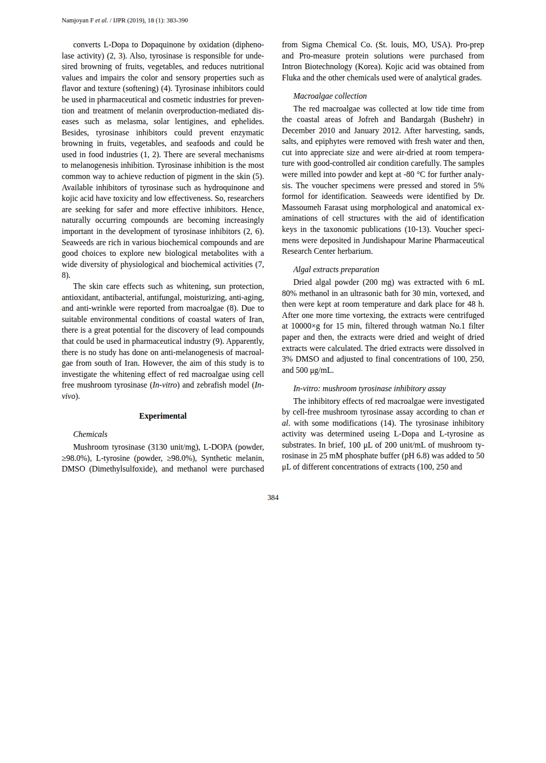Namjoyan F et al. / IJPR (2019), 18 (1): 383-390
converts L-Dopa to Dopaquinone by oxidation (diphenolase activity) (2, 3). Also, tyrosinase is responsible for undesired browning of fruits, vegetables, and reduces nutritional values and impairs the color and sensory properties such as flavor and texture (softening) (4). Tyrosinase inhibitors could be used in pharmaceutical and cosmetic industries for prevention and treatment of melanin overproduction-mediated diseases such as melasma, solar lentigines, and ephelides. Besides, tyrosinase inhibitors could prevent enzymatic browning in fruits, vegetables, and seafoods and could be used in food industries (1, 2). There are several mechanisms to melanogenesis inhibition. Tyrosinase inhibition is the most common way to achieve reduction of pigment in the skin (5). Available inhibitors of tyrosinase such as hydroquinone and kojic acid have toxicity and low effectiveness. So, researchers are seeking for safer and more effective inhibitors. Hence, naturally occurring compounds are becoming increasingly important in the development of tyrosinase inhibitors (2, 6). Seaweeds are rich in various biochemical compounds and are good choices to explore new biological metabolites with a wide diversity of physiological and biochemical activities (7, 8).
The skin care effects such as whitening, sun protection, antioxidant, antibacterial, antifungal, moisturizing, anti-aging, and anti-wrinkle were reported from macroalgae (8). Due to suitable environmental conditions of coastal waters of Iran, there is a great potential for the discovery of lead compounds that could be used in pharmaceutical industry (9). Apparently, there is no study has done on anti-melanogenesis of macroalgae from south of Iran. However, the aim of this study is to investigate the whitening effect of red macroalgae using cell free mushroom tyrosinase (In-vitro) and zebrafish model (In-vivo).
Experimental
Chemicals
Mushroom tyrosinase (3130 unit/mg), L-DOPA (powder, ≥98.0%), L-tyrosine (powder, ≥98.0%), Synthetic melanin, DMSO (Dimethylsulfoxide), and methanol were purchased from Sigma Chemical Co. (St. louis, MO, USA). Pro-prep and Pro-measure protein solutions were purchased from Intron Biotechnology (Korea). Kojic acid was obtained from Fluka and the other chemicals used were of analytical grades.
Macroalgae collection
The red macroalgae was collected at low tide time from the coastal areas of Jofreh and Bandargah (Bushehr) in December 2010 and January 2012. After harvesting, sands, salts, and epiphytes were removed with fresh water and then, cut into appreciate size and were air-dried at room temperature with good-controlled air condition carefully. The samples were milled into powder and kept at -80 °C for further analysis. The voucher specimens were pressed and stored in 5% formol for identification. Seaweeds were identified by Dr. Massoumeh Farasat using morphological and anatomical examinations of cell structures with the aid of identification keys in the taxonomic publications (10-13). Voucher specimens were deposited in Jundishapour Marine Pharmaceutical Research Center herbarium.
Algal extracts preparation
Dried algal powder (200 mg) was extracted with 6 mL 80% methanol in an ultrasonic bath for 30 min, vortexed, and then were kept at room temperature and dark place for 48 h. After one more time vortexing, the extracts were centrifuged at 10000×g for 15 min, filtered through watman No.1 filter paper and then, the extracts were dried and weight of dried extracts were calculated. The dried extracts were dissolved in 3% DMSO and adjusted to final concentrations of 100, 250, and 500 μg/mL.
In-vitro: mushroom tyrosinase inhibitory assay
The inhibitory effects of red macroalgae were investigated by cell-free mushroom tyrosinase assay according to chan et al. with some modifications (14). The tyrosinase inhibitory activity was determined useing L-Dopa and L-tyrosine as substrates. In brief, 100 μL of 200 unit/mL of mushroom tyrosinase in 25 mM phosphate buffer (pH 6.8) was added to 50 μL of different concentrations of extracts (100, 250 and
384